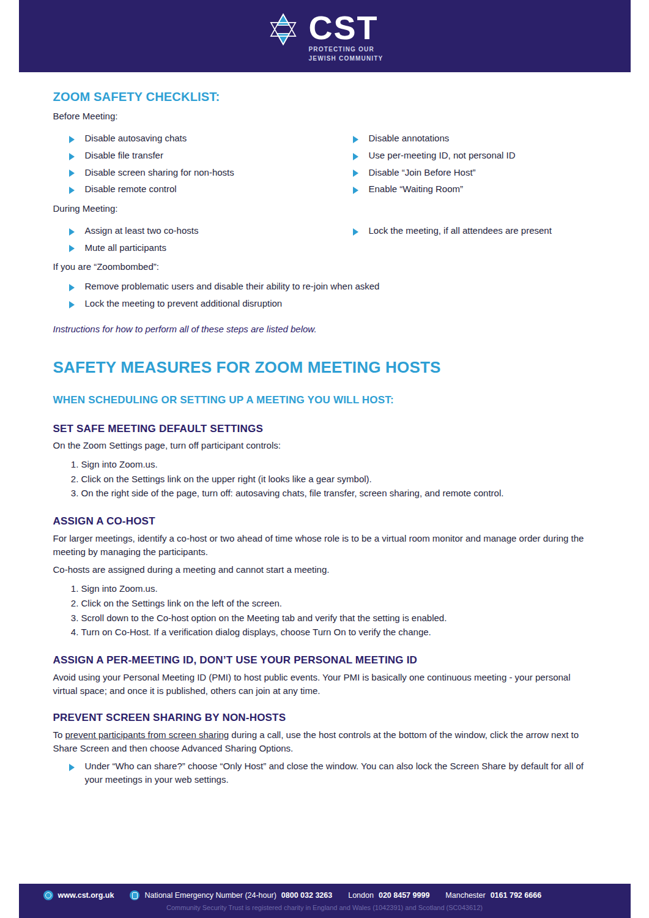CST
Protecting our
Jewish community
ZOOM SAFETY CHECKLIST:
Before Meeting:
Disable autosaving chats
Disable file transfer
Disable screen sharing for non-hosts
Disable remote control
Disable annotations
Use per-meeting ID, not personal ID
Disable “Join Before Host”
Enable “Waiting Room”
During Meeting:
Assign at least two co-hosts
Mute all participants
Lock the meeting, if all attendees are present
If you are “Zoombombed”:
Remove problematic users and disable their ability to re-join when asked
Lock the meeting to prevent additional disruption
Instructions for how to perform all of these steps are listed below.
SAFETY MEASURES FOR ZOOM MEETING HOSTS
WHEN SCHEDULING OR SETTING UP A MEETING YOU WILL HOST:
SET SAFE MEETING DEFAULT SETTINGS
On the Zoom Settings page, turn off participant controls:
Sign into Zoom.us.
Click on the Settings link on the upper right (it looks like a gear symbol).
On the right side of the page, turn off: autosaving chats, file transfer, screen sharing, and remote control.
ASSIGN A CO-HOST
For larger meetings, identify a co-host or two ahead of time whose role is to be a virtual room monitor and manage order during the meeting by managing the participants.
Co-hosts are assigned during a meeting and cannot start a meeting.
Sign into Zoom.us.
Click on the Settings link on the left of the screen.
Scroll down to the Co-host option on the Meeting tab and verify that the setting is enabled.
Turn on Co-Host. If a verification dialog displays, choose Turn On to verify the change.
ASSIGN A PER-MEETING ID, DON’T USE YOUR PERSONAL MEETING ID
Avoid using your Personal Meeting ID (PMI) to host public events. Your PMI is basically one continuous meeting - your personal virtual space; and once it is published, others can join at any time.
PREVENT SCREEN SHARING BY NON-HOSTS
To prevent participants from screen sharing during a call, use the host controls at the bottom of the window, click the arrow next to Share Screen and then choose Advanced Sharing Options.
Under “Who can share?” choose “Only Host” and close the window. You can also lock the Screen Share by default for all of your meetings in your web settings.
www.cst.org.uk National Emergency Number (24-hour) 0800 032 3263 London 020 8457 9999 Manchester 0161 792 6666
Community Security Trust is registered charity in England and Wales (1042391) and Scotland (SC043612)